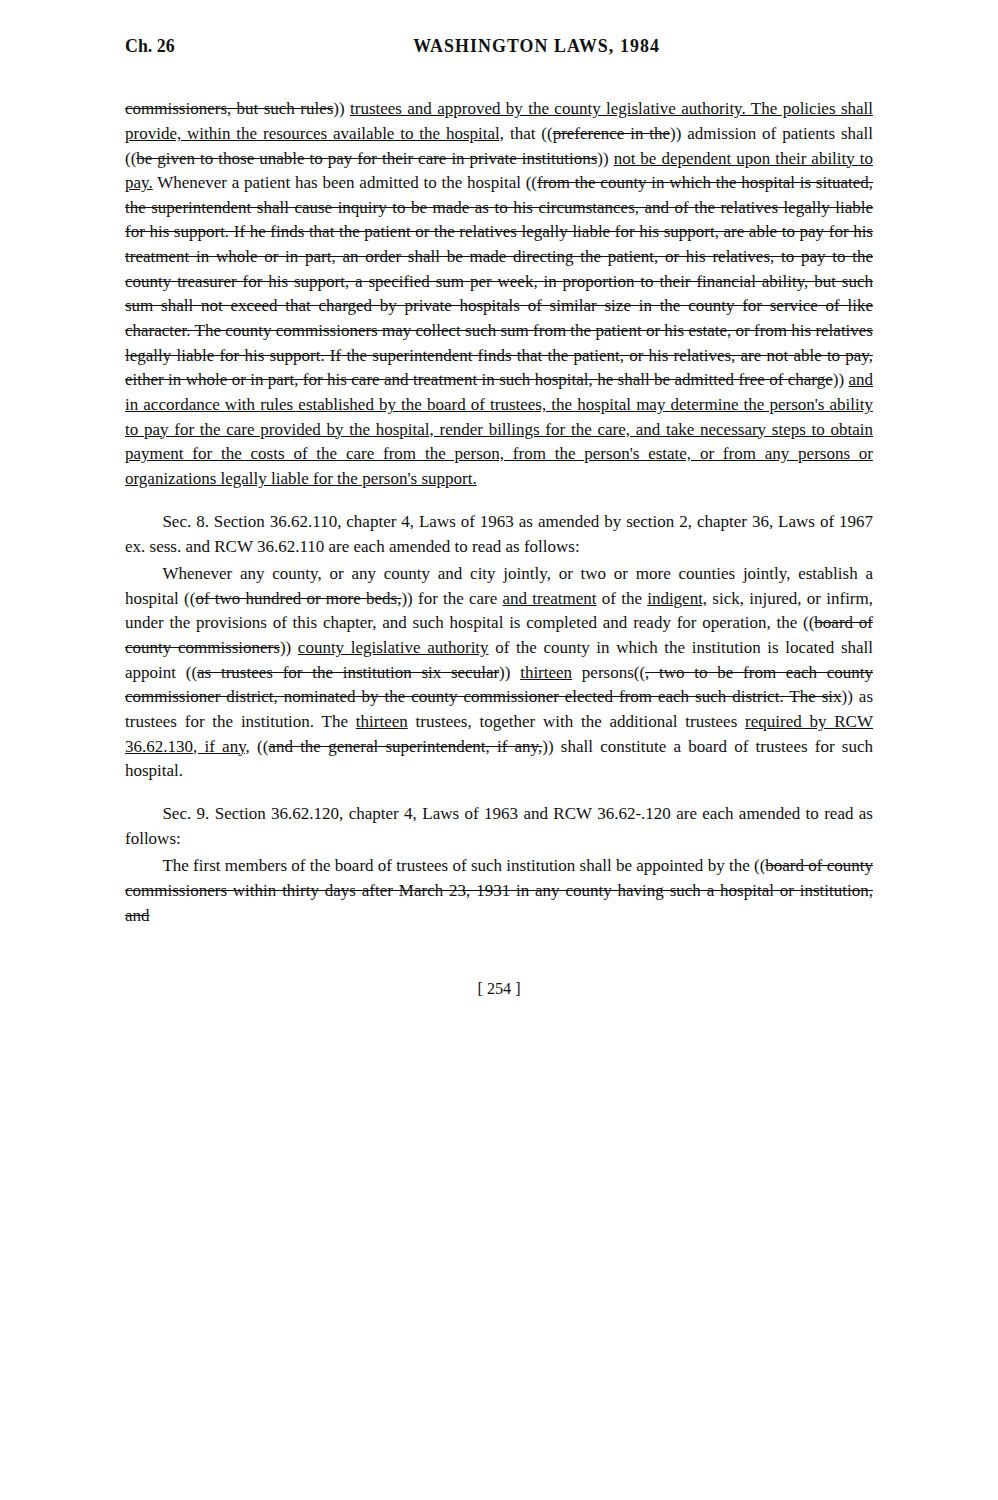Ch. 26
Washington Laws, 1984
commissioners, but such rules)) trustees and approved by the county legislative authority. The policies shall provide, within the resources available to the hospital, that ((preference in the)) admission of patients shall ((be given to those unable to pay for their care in private institutions)) not be dependent upon their ability to pay. Whenever a patient has been admitted to the hospital ((from the county in which the hospital is situated, the superintendent shall cause inquiry to be made as to his circumstances, and of the relatives legally liable for his support. If he finds that the patient or the relatives legally liable for his support, are able to pay for his treatment in whole or in part, an order shall be made directing the patient, or his relatives, to pay to the county treasurer for his support, a specified sum per week, in proportion to their financial ability, but such sum shall not exceed that charged by private hospitals of similar size in the county for service of like character. The county commissioners may collect such sum from the patient or his estate, or from his relatives legally liable for his support. If the superintendent finds that the patient, or his relatives, are not able to pay, either in whole or in part, for his care and treatment in such hospital, he shall be admitted free of charge)) and in accordance with rules established by the board of trustees, the hospital may determine the person's ability to pay for the care provided by the hospital, render billings for the care, and take necessary steps to obtain payment for the costs of the care from the person, from the person's estate, or from any persons or organizations legally liable for the person's support.
Sec. 8. Section 36.62.110, chapter 4, Laws of 1963 as amended by section 2, chapter 36, Laws of 1967 ex. sess. and RCW 36.62.110 are each amended to read as follows:
Whenever any county, or any county and city jointly, or two or more counties jointly, establish a hospital ((of two hundred or more beds,)) for the care and treatment of the indigent, sick, injured, or infirm, under the provisions of this chapter, and such hospital is completed and ready for operation, the ((board of county commissioners)) county legislative authority of the county in which the institution is located shall appoint ((as trustees for the institution six secular)) thirteen persons((, two to be from each county commissioner district, nominated by the county commissioner elected from each such district. The six)) as trustees for the institution. The thirteen trustees, together with the additional trustees required by RCW 36.62.130, if any, ((and the general superintendent, if any,)) shall constitute a board of trustees for such hospital.
Sec. 9. Section 36.62.120, chapter 4, Laws of 1963 and RCW 36.62-.120 are each amended to read as follows:
The first members of the board of trustees of such institution shall be appointed by the ((board of county commissioners within thirty days after March 23, 1931 in any county having such a hospital or institution, and
[ 254 ]